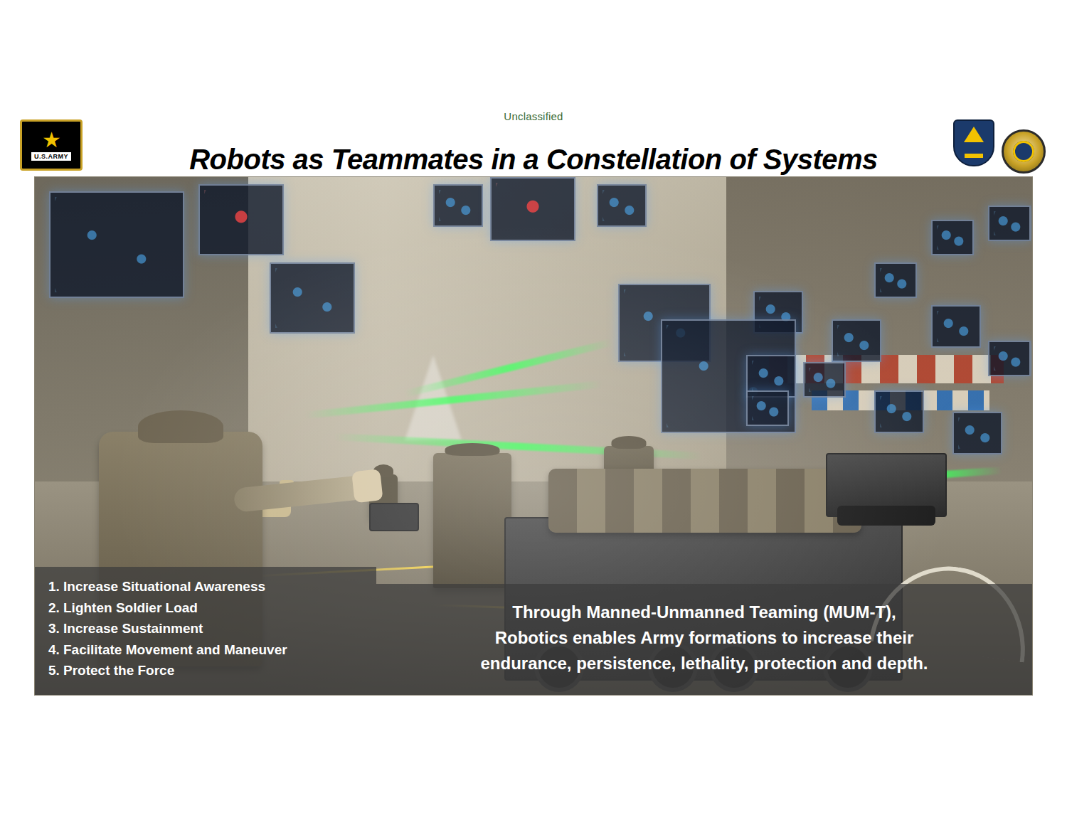Unclassified
Robots as Teammates in a Constellation of Systems
★
U.S.ARMY
Increase Situational Awareness
Lighten Soldier Load
Increase Sustainment
Facilitate Movement and Maneuver
Protect the Force
Through Manned-Unmanned Teaming (MUM-T),
Robotics enables Army formations to increase their
endurance, persistence, lethality, protection and depth.